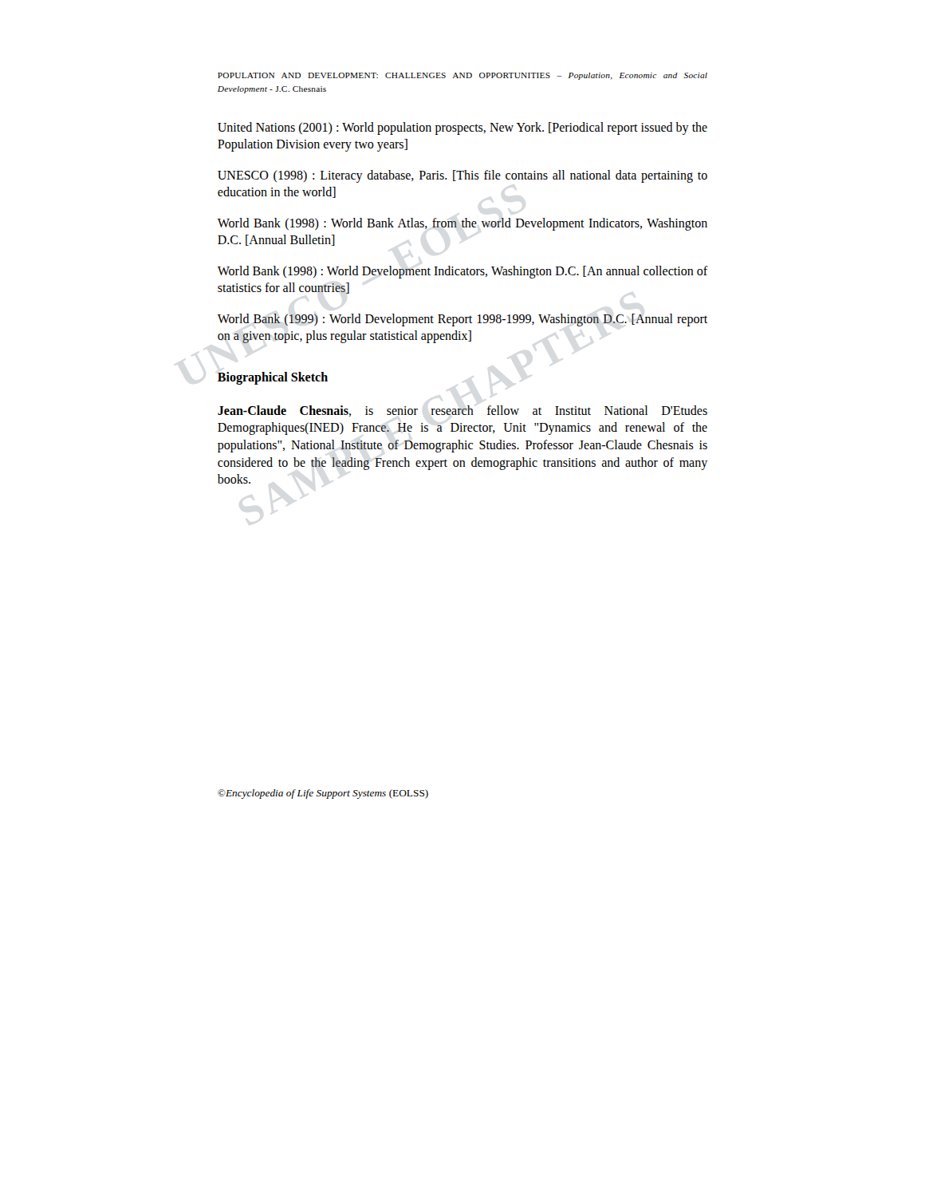UNESCO – EOLSS
SAMPLE CHAPTERS
POPULATION AND DEVELOPMENT: CHALLENGES AND OPPORTUNITIES – Population, Economic and Social Development - J.C. Chesnais
United Nations (2001) : World population prospects, New York. [Periodical report issued by the Population Division every two years]
UNESCO (1998) : Literacy database, Paris. [This file contains all national data pertaining to education in the world]
World Bank (1998) : World Bank Atlas, from the world Development Indicators, Washington D.C. [Annual Bulletin]
World Bank (1998) : World Development Indicators, Washington D.C. [An annual collection of statistics for all countries]
World Bank (1999) : World Development Report 1998-1999, Washington D.C. [Annual report on a given topic, plus regular statistical appendix]
Biographical Sketch
Jean-Claude Chesnais, is senior research fellow at Institut National D'Etudes Demographiques(INED) France. He is a Director, Unit "Dynamics and renewal of the populations", National Institute of Demographic Studies. Professor Jean-Claude Chesnais is considered to be the leading French expert on demographic transitions and author of many books.
©Encyclopedia of Life Support Systems (EOLSS)